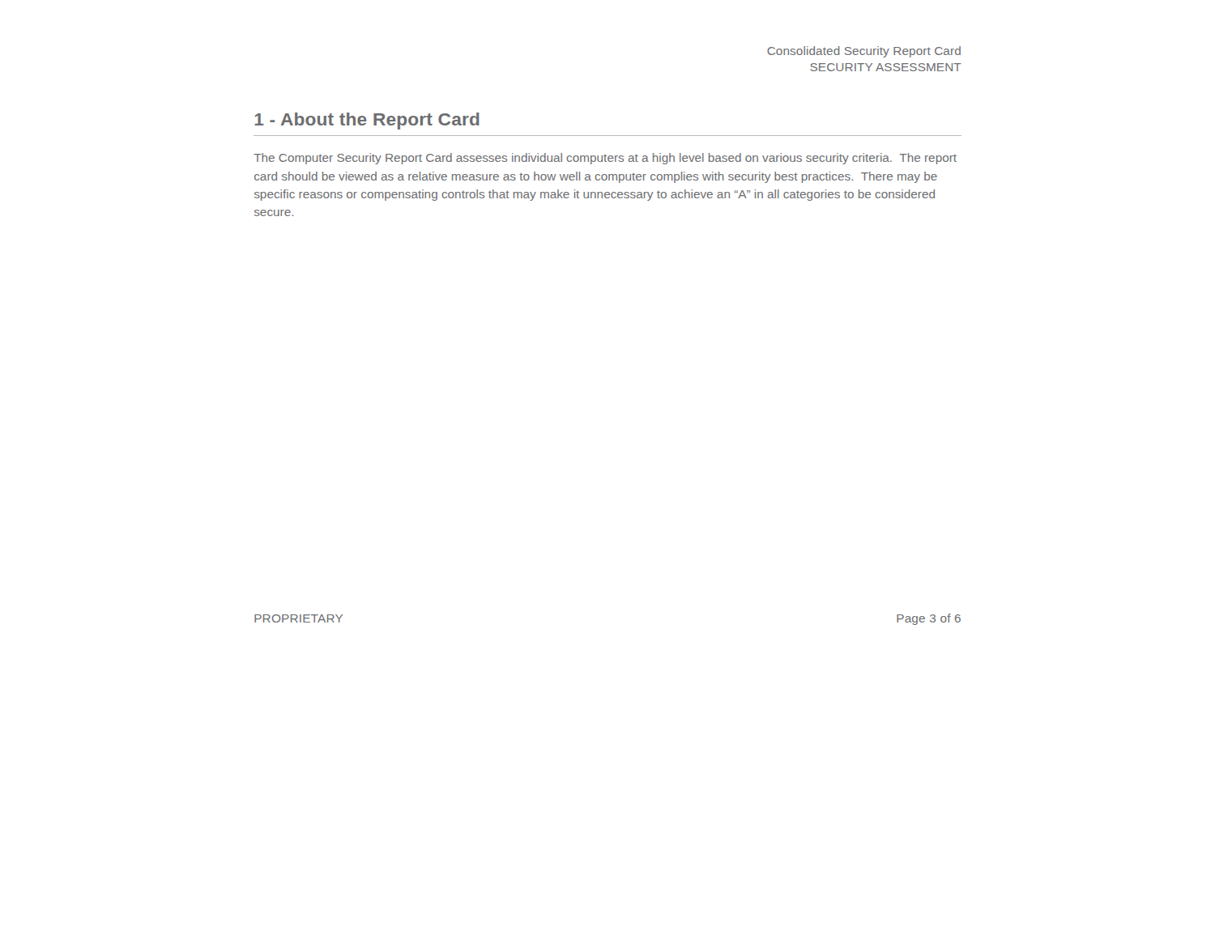Consolidated Security Report Card SECURITY ASSESSMENT
1 - About the Report Card
The Computer Security Report Card assesses individual computers at a high level based on various security criteria. The report card should be viewed as a relative measure as to how well a computer complies with security best practices. There may be specific reasons or compensating controls that may make it unnecessary to achieve an “A” in all categories to be considered secure.
PROPRIETARY
Page 3 of 6